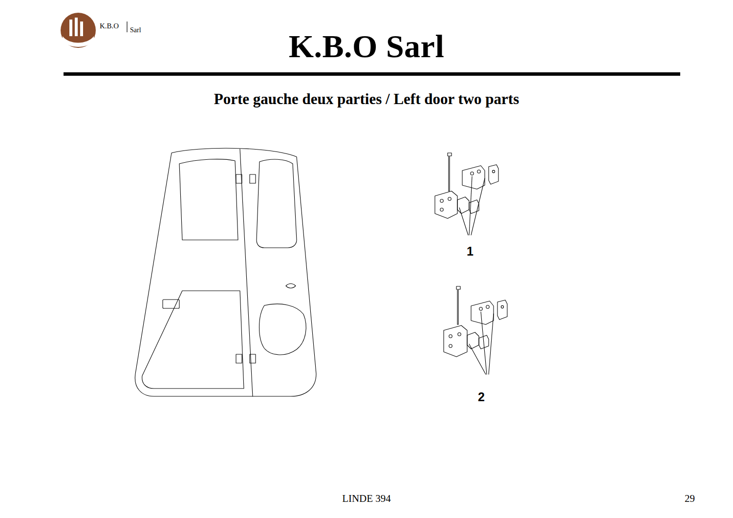K.B.O Sarl
K.B.O Sarl
Porte gauche deux parties / Left door two parts
1
2
LINDE 394
29